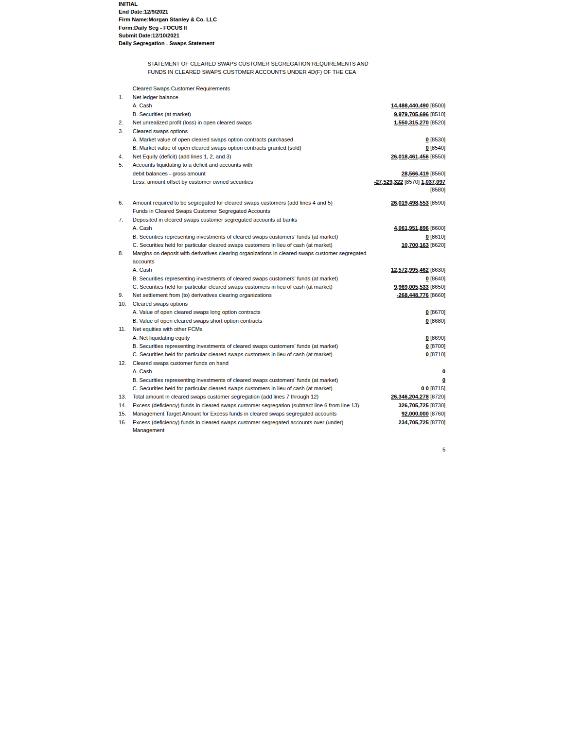INITIAL
End Date:12/9/2021
Firm Name:Morgan Stanley & Co. LLC
Form:Daily Seg - FOCUS II
Submit Date:12/10/2021
Daily Segregation - Swaps Statement
STATEMENT OF CLEARED SWAPS CUSTOMER SEGREGATION REQUIREMENTS AND
FUNDS IN CLEARED SWAPS CUSTOMER ACCOUNTS UNDER 4D(F) OF THE CEA
| | Cleared Swaps Customer Requirements | |
| 1. | Net ledger balance | |
| | A. Cash | 14,488,440,490 [8500] |
| | B. Securities (at market) | 9,979,705,696 [8510] |
| 2. | Net unrealized profit (loss) in open cleared swaps | 1,550,315,270 [8520] |
| 3. | Cleared swaps options | |
| | A. Market value of open cleared swaps option contracts purchased | 0 [8530] |
| | B. Market value of open cleared swaps option contracts granted (sold) | 0 [8540] |
| 4. | Net Equity (deficit) (add lines 1, 2, and 3) | 26,018,461,456 [8550] |
| 5. | Accounts liquidating to a deficit and accounts with | |
| | debit balances - gross amount | 28,566,419 [8560] |
| | Less: amount offset by customer owned securities | -27,529,322 [8570] 1,037,097 [8580] |
| 6. | Amount required to be segregated for cleared swaps customers (add lines 4 and 5) | 26,019,498,553 [8590] |
| | Funds in Cleared Swaps Customer Segregated Accounts | |
| 7. | Deposited in cleared swaps customer segregated accounts at banks | |
| | A. Cash | 4,061,951,896 [8600] |
| | B. Securities representing investments of cleared swaps customers' funds (at market) | 0 [8610] |
| | C. Securities held for particular cleared swaps customers in lieu of cash (at market) | 10,700,163 [8620] |
| 8. | Margins on deposit with derivatives clearing organizations in cleared swaps customer segregated accounts | |
| | A. Cash | 12,572,995,462 [8630] |
| | B. Securities representing investments of cleared swaps customers' funds (at market) | 0 [8640] |
| | C. Securities held for particular cleared swaps customers in lieu of cash (at market) | 9,969,005,533 [8650] |
| 9. | Net settlement from (to) derivatives clearing organizations | -268,448,776 [8660] |
| 10. | Cleared swaps options | |
| | A. Value of open cleared swaps long option contracts | 0 [8670] |
| | B. Value of open cleared swaps short option contracts | 0 [8680] |
| 11. | Net equities with other FCMs | |
| | A. Net liquidating equity | 0 [8690] |
| | B. Securities representing investments of cleared swaps customers' funds (at market) | 0 [8700] |
| | C. Securities held for particular cleared swaps customers in lieu of cash (at market) | 0 [8710] |
| 12. | Cleared swaps customer funds on hand | |
| | A. Cash | 0 |
| | B. Securities representing investments of cleared swaps customers' funds (at market) | 0 |
| | C. Securities held for particular cleared swaps customers in lieu of cash (at market) | 0 0 [8715] |
| 13. | Total amount in cleared swaps customer segregation (add lines 7 through 12) | 26,346,204,278 [8720] |
| 14. | Excess (deficiency) funds in cleared swaps customer segregation (subtract line 6 from line 13) | 326,705,725 [8730] |
| 15. | Management Target Amount for Excess funds in cleared swaps segregated accounts | 92,000,000 [8760] |
| 16. | Excess (deficiency) funds in cleared swaps customer segregated accounts over (under) Management | 234,705,725 [8770] |
5